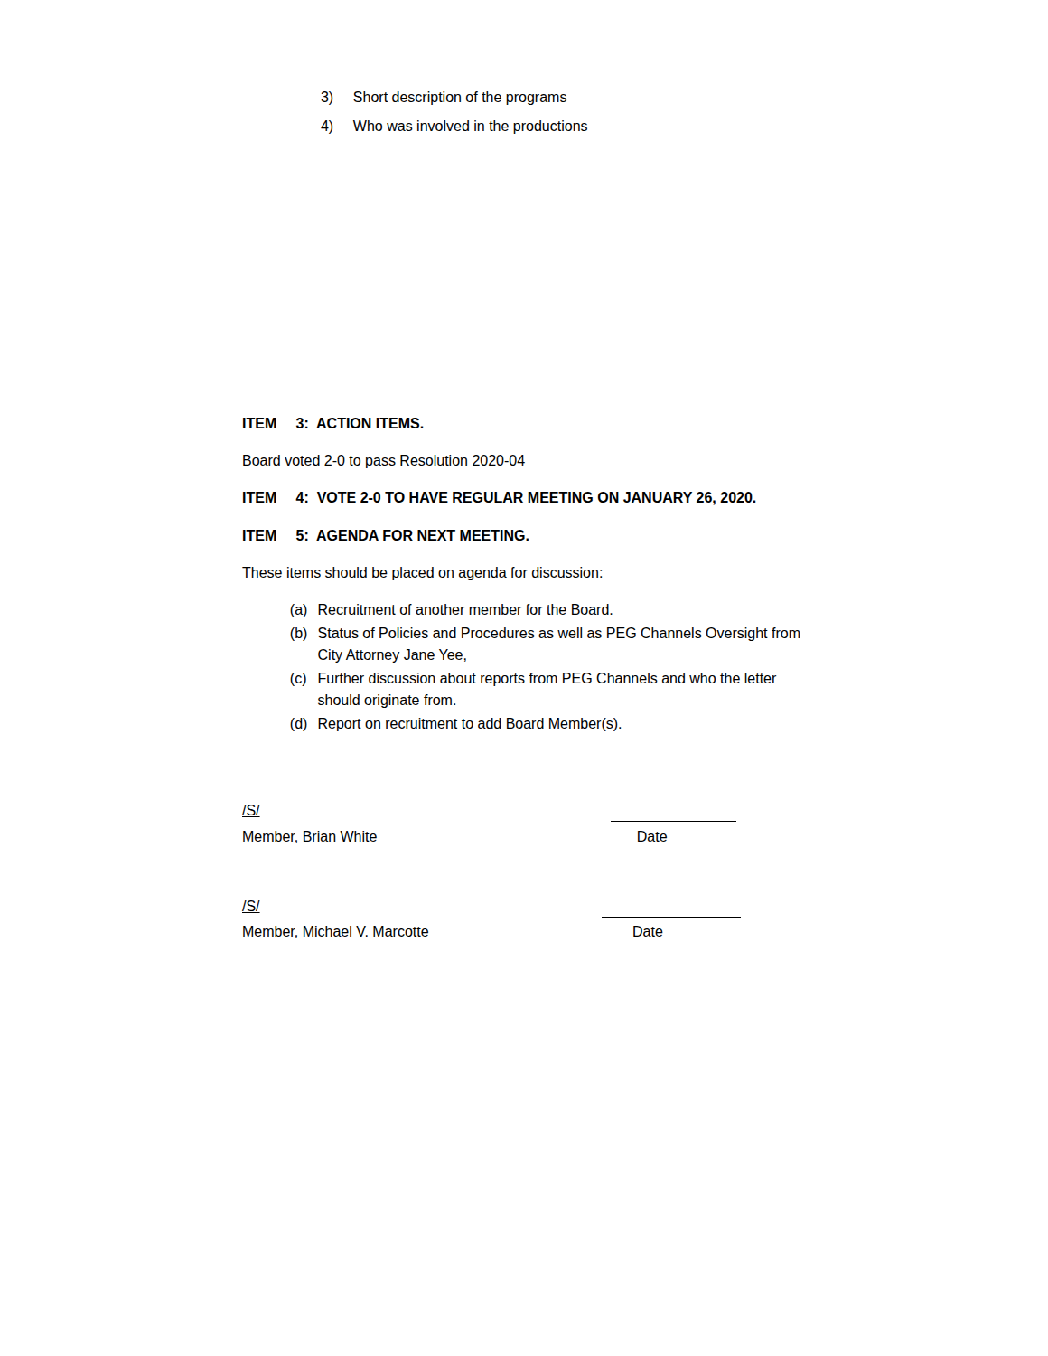Short description of the programs
Who was involved in the productions
ITEM3: ACTION ITEMS.
Board voted 2-0 to pass Resolution 2020-04
ITEM4: VOTE 2-0 TO HAVE REGULAR MEETING ON JANUARY 26, 2020.
ITEM5: AGENDA FOR NEXT MEETING.
These items should be placed on agenda for discussion:
Recruitment of another member for the Board.
Status of Policies and Procedures as well as PEG Channels Oversight from City Attorney Jane Yee,
Further discussion about reports from PEG Channels and who the letter should originate from.
Report on recruitment to add Board Member(s).
/S/
Member, Brian White Date
/S/
Member, Michael V. Marcotte Date